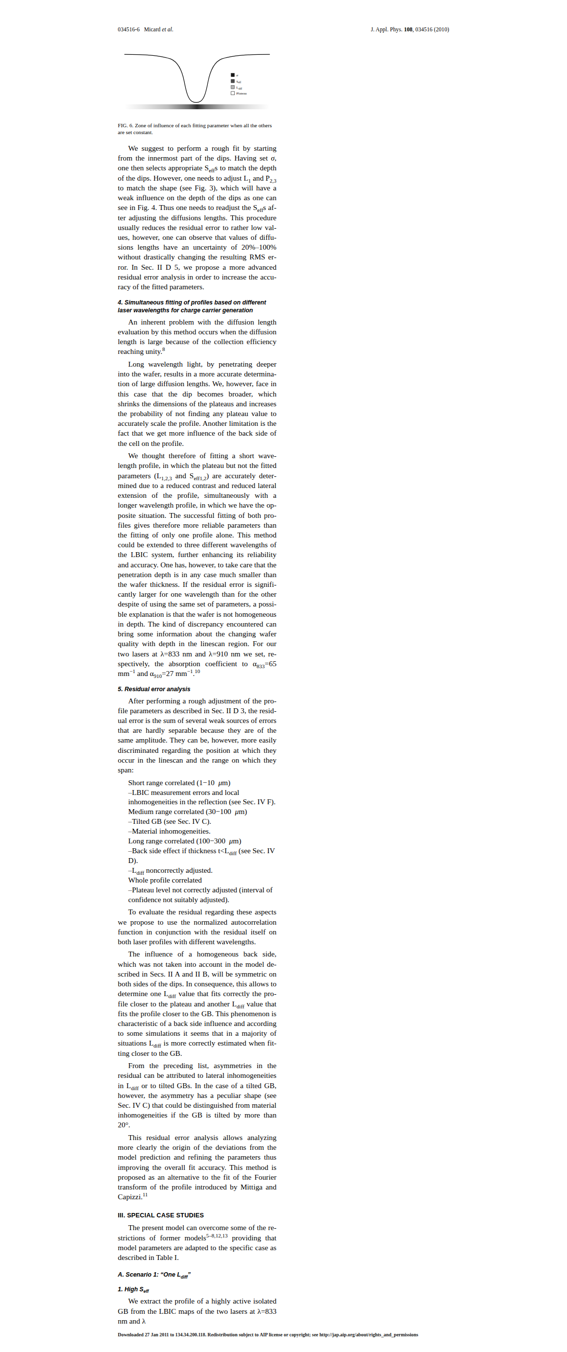034516-6 Micard et al.
J. Appl. Phys. 108, 034516 (2010)
σ Seff Ldiff Plateau
FIG. 6. Zone of influence of each fitting parameter when all the others are set constant.
We suggest to perform a rough fit by starting from the innermost part of the dips. Having set σ, one then selects appropriate Seffs to match the depth of the dips. However, one needs to adjust L1 and P2,3 to match the shape (see Fig. 3), which will have a weak influence on the depth of the dips as one can see in Fig. 4. Thus one needs to readjust the Seffs after adjusting the diffusions lengths. This procedure usually reduces the residual error to rather low values, however, one can observe that values of diffusions lengths have an uncertainty of 20%–100% without drastically changing the resulting RMS error. In Sec. II D 5, we propose a more advanced residual error analysis in order to increase the accuracy of the fitted parameters.
4. Simultaneous fitting of profiles based on different laser wavelengths for charge carrier generation
An inherent problem with the diffusion length evaluation by this method occurs when the diffusion length is large because of the collection efficiency reaching unity.8
Long wavelength light, by penetrating deeper into the wafer, results in a more accurate determination of large diffusion lengths. We, however, face in this case that the dip becomes broader, which shrinks the dimensions of the plateaus and increases the probability of not finding any plateau value to accurately scale the profile. Another limitation is the fact that we get more influence of the back side of the cell on the profile.
We thought therefore of fitting a short wavelength profile, in which the plateau but not the fitted parameters (L1,2,3 and Seff1,2) are accurately determined due to a reduced contrast and reduced lateral extension of the profile, simultaneously with a longer wavelength profile, in which we have the opposite situation. The successful fitting of both profiles gives therefore more reliable parameters than the fitting of only one profile alone. This method could be extended to three different wavelengths of the LBIC system, further enhancing its reliability and accuracy. One has, however, to take care that the penetration depth is in any case much smaller than the wafer thickness. If the residual error is significantly larger for one wavelength than for the other despite of using the same set of parameters, a possible explanation is that the wafer is not homogeneous in depth. The kind of discrepancy encountered can bring some information about the changing wafer quality with depth in the linescan region. For our two lasers at λ=833 nm and λ=910 nm we set, respectively, the absorption coefficient to α833=65 mm−1 and α910=27 mm−1.10
5. Residual error analysis
After performing a rough adjustment of the profile parameters as described in Sec. II D 3, the residual error is the sum of several weak sources of errors that are hardly separable because they are of the same amplitude. They can be, however, more easily discriminated regarding the position at which they occur in the linescan and the range on which they span:
Short range correlated (1−10 μm)
–LBIC measurement errors and local inhomogeneities in the reflection (see Sec. IV F).
Medium range correlated (30−100 μm)
–Tilted GB (see Sec. IV C).
–Material inhomogeneities.
Long range correlated (100−300 μm)
–Back side effect if thickness t<Ldiff (see Sec. IV D).
–Ldiff noncorrectly adjusted.
Whole profile correlated
–Plateau level not correctly adjusted (interval of confidence not suitably adjusted).
To evaluate the residual regarding these aspects we propose to use the normalized autocorrelation function in conjunction with the residual itself on both laser profiles with different wavelengths.
The influence of a homogeneous back side, which was not taken into account in the model described in Secs. II A and II B, will be symmetric on both sides of the dips. In consequence, this allows to determine one Ldiff value that fits correctly the profile closer to the plateau and another Ldiff value that fits the profile closer to the GB. This phenomenon is characteristic of a back side influence and according to some simulations it seems that in a majority of situations Ldiff is more correctly estimated when fitting closer to the GB.
From the preceding list, asymmetries in the residual can be attributed to lateral inhomogeneities in Ldiff or to tilted GBs. In the case of a tilted GB, however, the asymmetry has a peculiar shape (see Sec. IV C) that could be distinguished from material inhomogeneities if the GB is tilted by more than 20°.
This residual error analysis allows analyzing more clearly the origin of the deviations from the model prediction and refining the parameters thus improving the overall fit accuracy. This method is proposed as an alternative to the fit of the Fourier transform of the profile introduced by Mittiga and Capizzi.11
III. SPECIAL CASE STUDIES
The present model can overcome some of the restrictions of former models5–8,12,13 providing that model parameters are adapted to the specific case as described in Table I.
A. Scenario 1: “One Ldiff”
1. High Seff
We extract the profile of a highly active isolated GB from the LBIC maps of the two lasers at λ=833 nm and λ
Downloaded 27 Jan 2011 to 134.34.200.118. Redistribution subject to AIP license or copyright; see http://jap.aip.org/about/rights_and_permissions